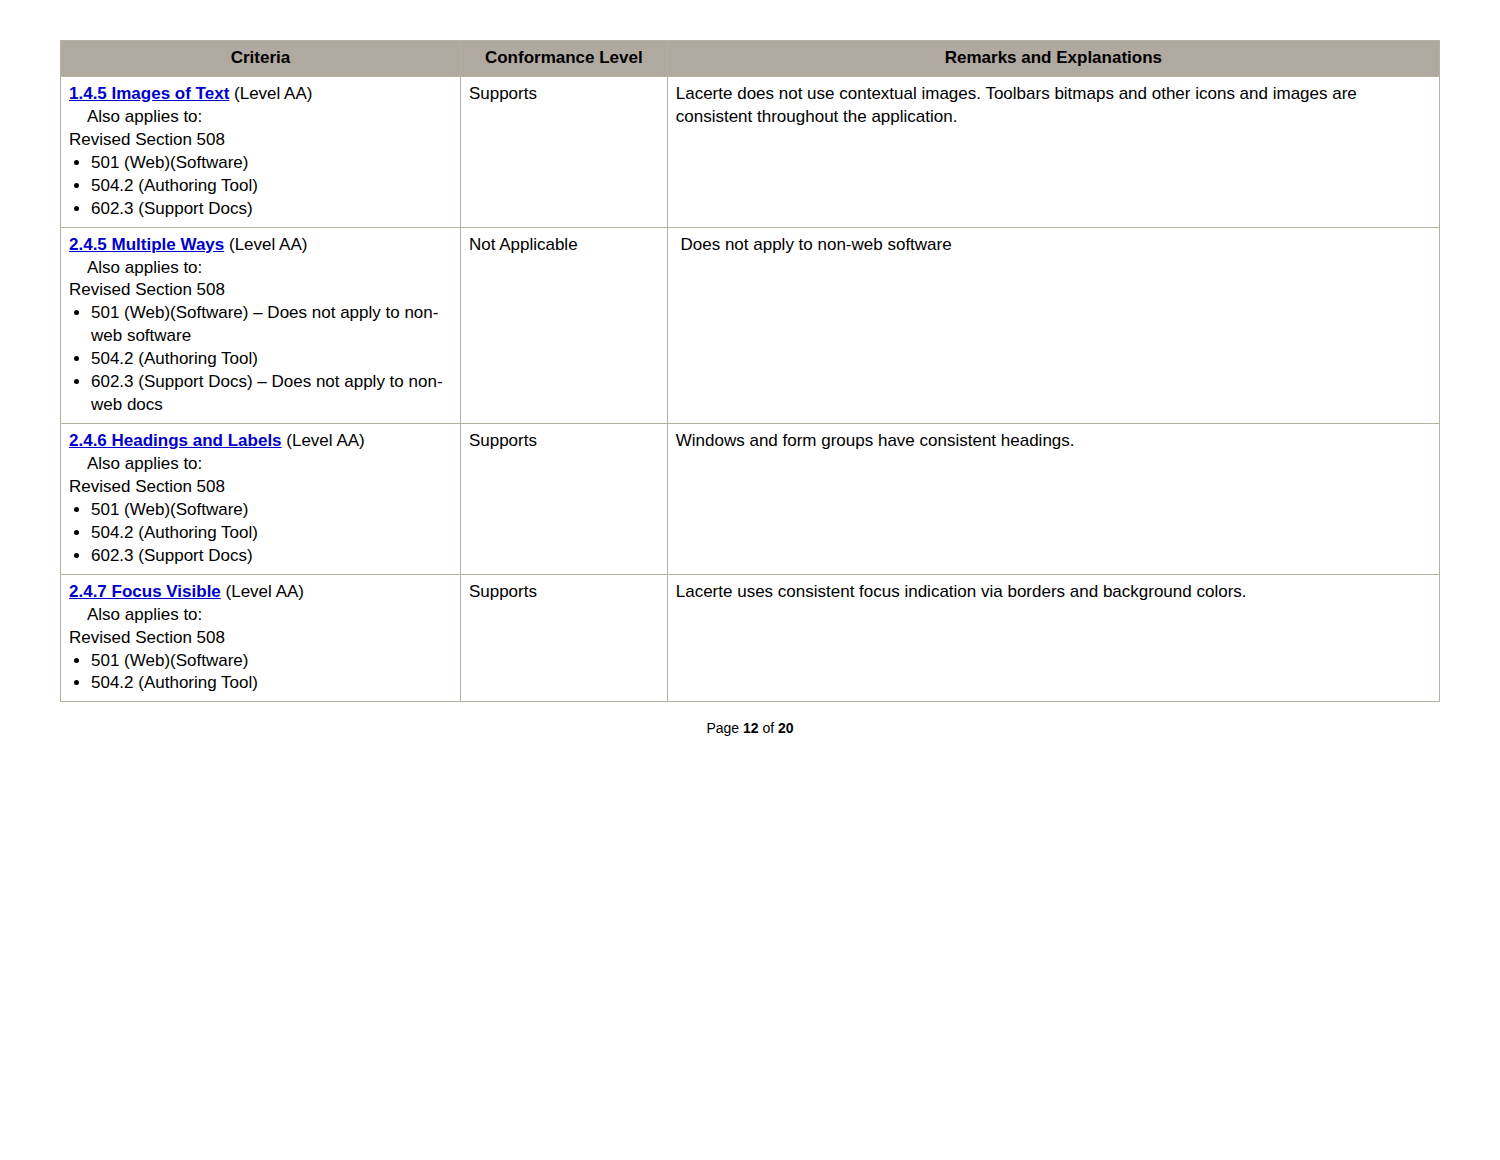WCAG 2.x Level AA Success Criteria conformance table
| Criteria | Conformance Level | Remarks and Explanations |
| --- | --- | --- |
| 1.4.5 Images of Text (Level AA) Also applies to: Revised Section 508 501 (Web)(Software) 504.2 (Authoring Tool) 602.3 (Support Docs) | Supports | Lacerte does not use contextual images. Toolbars bitmaps and other icons and images are consistent throughout the application. |
| 2.4.5 Multiple Ways (Level AA) Also applies to: Revised Section 508 501 (Web)(Software) – Does not apply to non-web software 504.2 (Authoring Tool) 602.3 (Support Docs) – Does not apply to non-web docs | Not Applicable | Does not apply to non-web software |
| 2.4.6 Headings and Labels (Level AA) Also applies to: Revised Section 508 501 (Web)(Software) 504.2 (Authoring Tool) 602.3 (Support Docs) | Supports | Windows and form groups have consistent headings. |
| 2.4.7 Focus Visible (Level AA) Also applies to: Revised Section 508 501 (Web)(Software) 504.2 (Authoring Tool) | Supports | Lacerte uses consistent focus indication via borders and background colors. |
Page 12 of 20